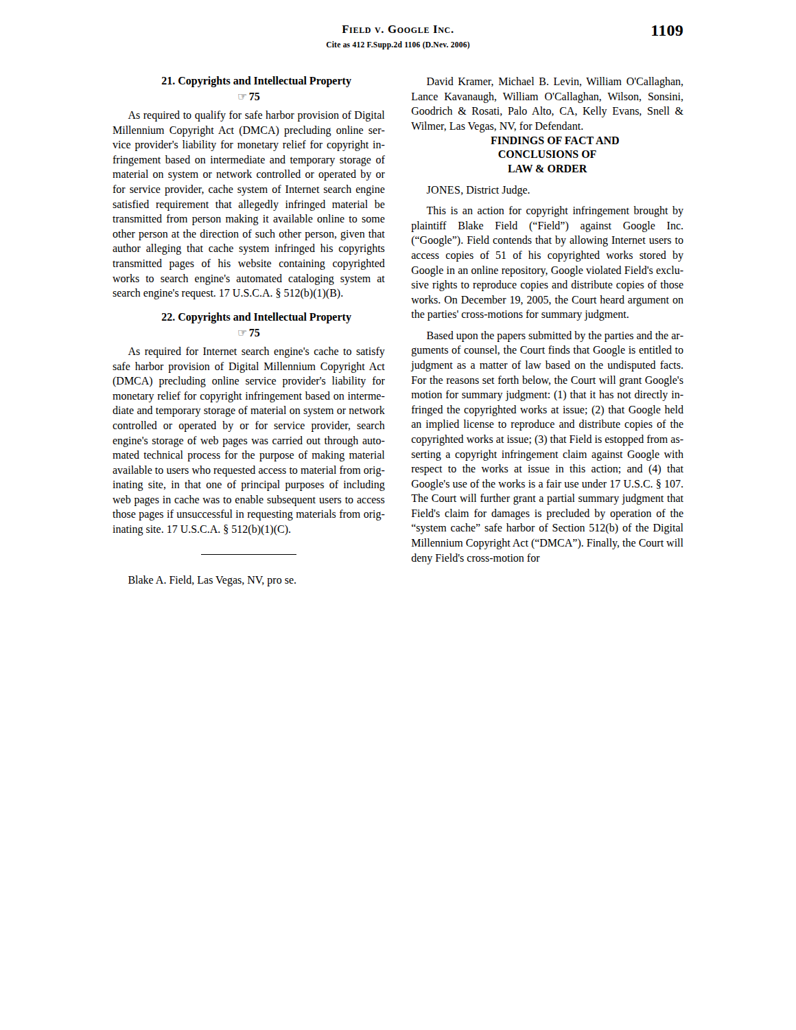1109
Field v. Google Inc.
Cite as 412 F.Supp.2d 1106 (D.Nev. 2006)
21. Copyrights and Intellectual Property
☞75
As required to qualify for safe harbor provision of Digital Millennium Copyright Act (DMCA) precluding online service provider's liability for monetary relief for copyright infringement based on intermediate and temporary storage of material on system or network controlled or operated by or for service provider, cache system of Internet search engine satisfied requirement that allegedly infringed material be transmitted from person making it available online to some other person at the direction of such other person, given that author alleging that cache system infringed his copyrights transmitted pages of his website containing copyrighted works to search engine's automated cataloging system at search engine's request. 17 U.S.C.A. § 512(b)(1)(B).
22. Copyrights and Intellectual Property
☞75
As required for Internet search engine's cache to satisfy safe harbor provision of Digital Millennium Copyright Act (DMCA) precluding online service provider's liability for monetary relief for copyright infringement based on intermediate and temporary storage of material on system or network controlled or operated by or for service provider, search engine's storage of web pages was carried out through automated technical process for the purpose of making material available to users who requested access to material from originating site, in that one of principal purposes of including web pages in cache was to enable subsequent users to access those pages if unsuccessful in requesting materials from originating site. 17 U.S.C.A. § 512(b)(1)(C).
Blake A. Field, Las Vegas, NV, pro se.
David Kramer, Michael B. Levin, William O'Callaghan, Lance Kavanaugh, William O'Callaghan, Wilson, Sonsini, Goodrich & Rosati, Palo Alto, CA, Kelly Evans, Snell & Wilmer, Las Vegas, NV, for Defendant.
FINDINGS OF FACT AND
CONCLUSIONS OF
LAW & ORDER
JONES, District Judge.
This is an action for copyright infringement brought by plaintiff Blake Field (“Field”) against Google Inc. (“Google”). Field contends that by allowing Internet users to access copies of 51 of his copyrighted works stored by Google in an online repository, Google violated Field's exclusive rights to reproduce copies and distribute copies of those works. On December 19, 2005, the Court heard argument on the parties' cross-motions for summary judgment.
Based upon the papers submitted by the parties and the arguments of counsel, the Court finds that Google is entitled to judgment as a matter of law based on the undisputed facts. For the reasons set forth below, the Court will grant Google's motion for summary judgment: (1) that it has not directly infringed the copyrighted works at issue; (2) that Google held an implied license to reproduce and distribute copies of the copyrighted works at issue; (3) that Field is estopped from asserting a copyright infringement claim against Google with respect to the works at issue in this action; and (4) that Google's use of the works is a fair use under 17 U.S.C. § 107. The Court will further grant a partial summary judgment that Field's claim for damages is precluded by operation of the “system cache” safe harbor of Section 512(b) of the Digital Millennium Copyright Act (“DMCA”). Finally, the Court will deny Field's cross-motion for